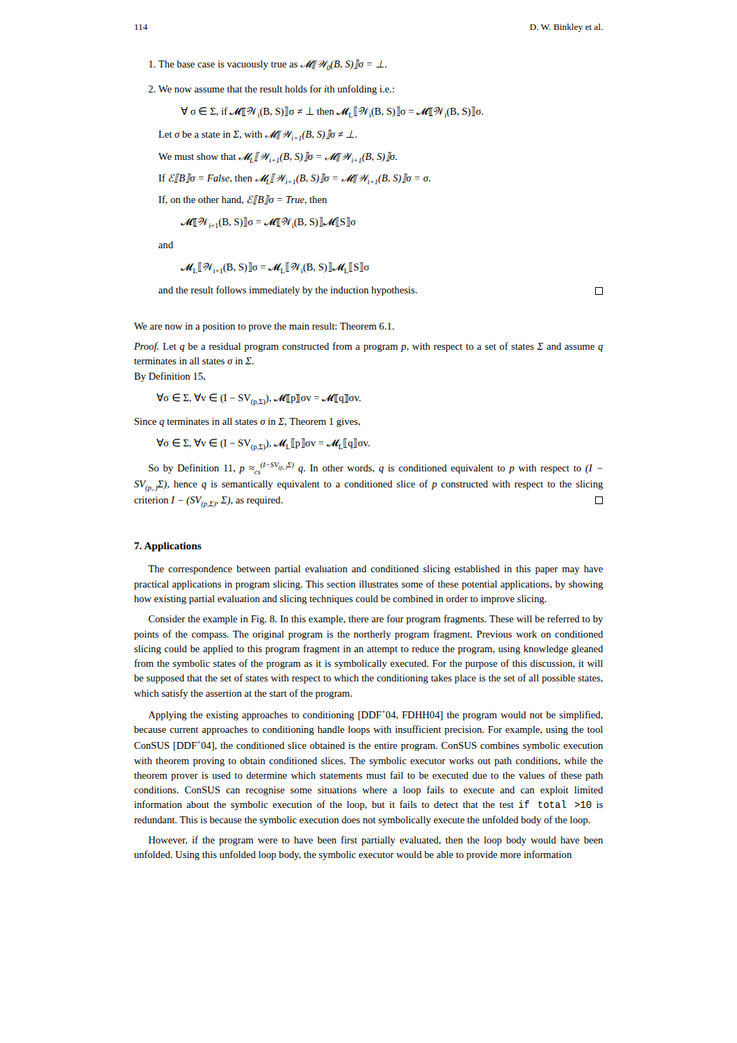114 D. W. Binkley et al.
The base case is vacuously true as 𝓜⟦𝒲0(B, S)⟧σ = ⊥.
We now assume that the result holds for ith unfolding i.e.:
∀ σ ∈ Σ, if 𝓜⟦𝒲i(B, S)⟧σ ≠ ⊥ then 𝓜L⟦𝒲i(B, S)⟧σ = 𝓜⟦𝒲i(B, S)⟧σ.
Let σ be a state in Σ, with 𝓜⟦𝒲i+1(B, S)⟧σ ≠ ⊥.
We must show that 𝓜L⟦𝒲i+1(B, S)⟧σ = 𝓜⟦𝒲i+1(B, S)⟧σ.
If ℰ⟦B⟧σ = False, then 𝓜L⟦𝒲i+1(B, S)⟧σ = 𝓜⟦𝒲i+1(B, S)⟧σ = σ.
If, on the other hand, ℰ⟦B⟧σ = True, then
𝓜⟦𝒲i+1(B, S)⟧σ = 𝓜⟦𝒲i(B, S)⟧𝓜⟦S⟧σ
and
𝓜L⟦𝒲i+1(B, S)⟧σ = 𝓜L⟦𝒲i(B, S)⟧𝓜L⟦S⟧σ
and the result follows immediately by the induction hypothesis.
We are now in a position to prove the main result: Theorem 6.1.
Proof. Let q be a residual program constructed from a program p, with respect to a set of states Σ and assume q terminates in all states σ in Σ.
By Definition 15,
∀σ ∈ Σ, ∀v ∈ (I − SV(p,Σ)), 𝓜⟦p⟧σv = 𝓜⟦q⟧σv.
Since q terminates in all states σ in Σ, Theorem 1 gives,
∀σ ∈ Σ, ∀v ∈ (I − SV(p,Σ)), 𝓜L⟦p⟧σv = 𝓜L⟦q⟧σv.
So by Definition 11, p ≈cs(I−SV(p,.)Σ) q. In other words, q is conditioned equivalent to p with respect to (I − SV(p,.)Σ), hence q is semantically equivalent to a conditioned slice of p constructed with respect to the slicing criterion I − (SV(p,Σ), Σ), as required.
7. Applications
The correspondence between partial evaluation and conditioned slicing established in this paper may have practical applications in program slicing. This section illustrates some of these potential applications, by showing how existing partial evaluation and slicing techniques could be combined in order to improve slicing.
Consider the example in Fig. 8. In this example, there are four program fragments. These will be referred to by points of the compass. The original program is the northerly program fragment. Previous work on conditioned slicing could be applied to this program fragment in an attempt to reduce the program, using knowledge gleaned from the symbolic states of the program as it is symbolically executed. For the purpose of this discussion, it will be supposed that the set of states with respect to which the conditioning takes place is the set of all possible states, which satisfy the assertion at the start of the program.
Applying the existing approaches to conditioning [DDF+04, FDHH04] the program would not be simplified, because current approaches to conditioning handle loops with insufficient precision. For example, using the tool ConSUS [DDF+04], the conditioned slice obtained is the entire program. ConSUS combines symbolic execution with theorem proving to obtain conditioned slices. The symbolic executor works out path conditions, while the theorem prover is used to determine which statements must fail to be executed due to the values of these path conditions. ConSUS can recognise some situations where a loop fails to execute and can exploit limited information about the symbolic execution of the loop, but it fails to detect that the test if total >10 is redundant. This is because the symbolic execution does not symbolically execute the unfolded body of the loop.
However, if the program were to have been first partially evaluated, then the loop body would have been unfolded. Using this unfolded loop body, the symbolic executor would be able to provide more information